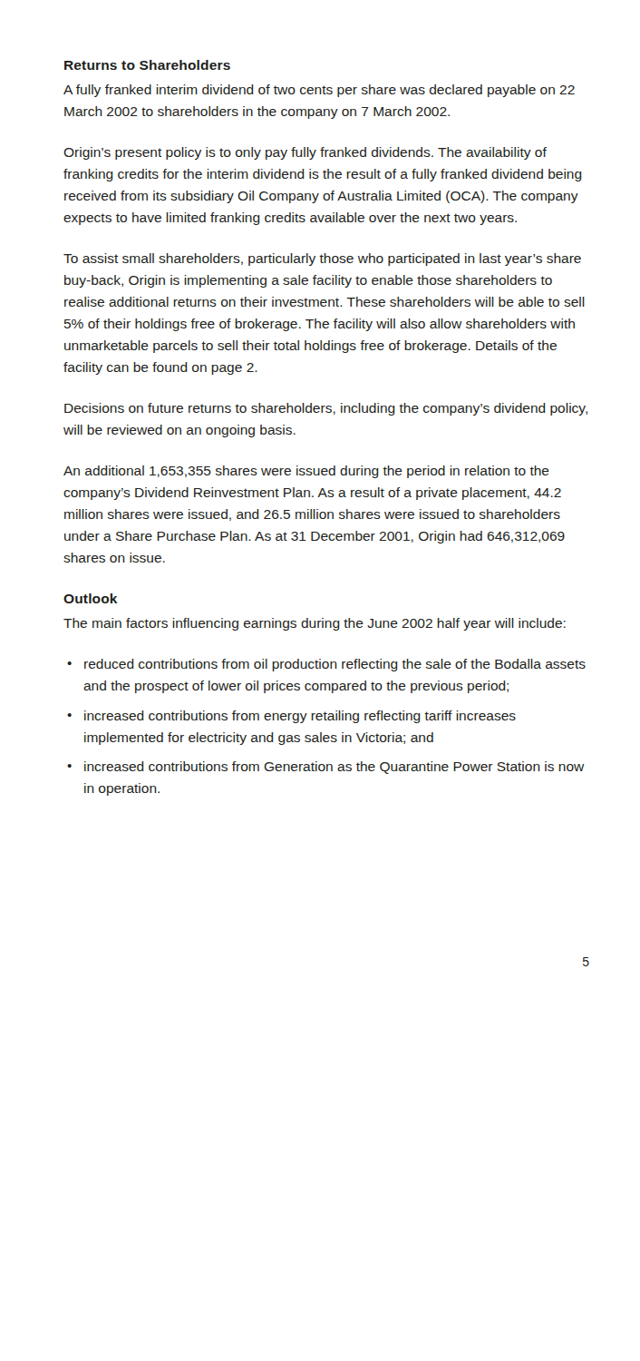Returns to Shareholders
A fully franked interim dividend of two cents per share was declared payable on 22 March 2002 to shareholders in the company on 7 March 2002.
Origin’s present policy is to only pay fully franked dividends. The availability of franking credits for the interim dividend is the result of a fully franked dividend being received from its subsidiary Oil Company of Australia Limited (OCA). The company expects to have limited franking credits available over the next two years.
To assist small shareholders, particularly those who participated in last year’s share buy-back, Origin is implementing a sale facility to enable those shareholders to realise additional returns on their investment. These shareholders will be able to sell 5% of their holdings free of brokerage. The facility will also allow shareholders with unmarketable parcels to sell their total holdings free of brokerage. Details of the facility can be found on page 2.
Decisions on future returns to shareholders, including the company’s dividend policy, will be reviewed on an ongoing basis.
An additional 1,653,355 shares were issued during the period in relation to the company’s Dividend Reinvestment Plan. As a result of a private placement, 44.2 million shares were issued, and 26.5 million shares were issued to shareholders under a Share Purchase Plan. As at 31 December 2001, Origin had 646,312,069 shares on issue.
Outlook
The main factors influencing earnings during the June 2002 half year will include:
reduced contributions from oil production reflecting the sale of the Bodalla assets and the prospect of lower oil prices compared to the previous period;
increased contributions from energy retailing reflecting tariff increases implemented for electricity and gas sales in Victoria; and
increased contributions from Generation as the Quarantine Power Station is now in operation.
5